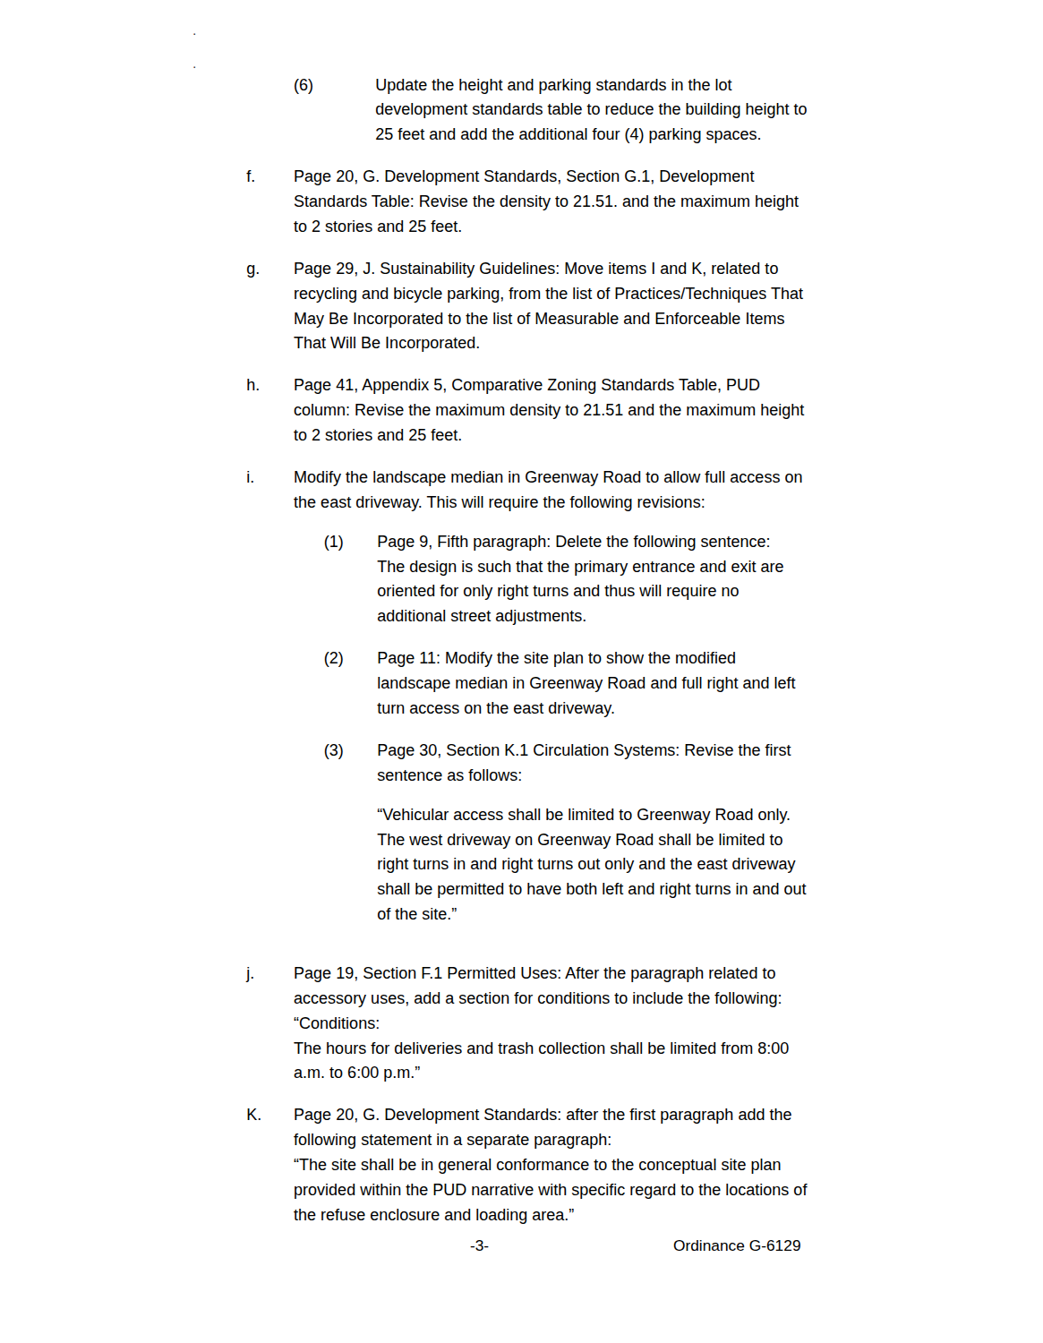· ·
(6)
Update the height and parking standards in the lot development standards table to reduce the building height to 25 feet and add the additional four (4) parking spaces.
f.
Page 20, G. Development Standards, Section G.1, Development Standards Table: Revise the density to 21.51. and the maximum height to 2 stories and 25 feet.
g.
Page 29, J. Sustainability Guidelines: Move items I and K, related to recycling and bicycle parking, from the list of Practices/Techniques That May Be Incorporated to the list of Measurable and Enforceable Items That Will Be Incorporated.
h.
Page 41, Appendix 5, Comparative Zoning Standards Table, PUD column: Revise the maximum density to 21.51 and the maximum height to 2 stories and 25 feet.
i.
Modify the landscape median in Greenway Road to allow full access on the east driveway. This will require the following revisions:
(1)
Page 9, Fifth paragraph: Delete the following sentence:
The design is such that the primary entrance and exit are oriented for only right turns and thus will require no additional street adjustments.
(2)
Page 11: Modify the site plan to show the modified landscape median in Greenway Road and full right and left turn access on the east driveway.
(3)
Page 30, Section K.1 Circulation Systems: Revise the first sentence as follows:
“Vehicular access shall be limited to Greenway Road only. The west driveway on Greenway Road shall be limited to right turns in and right turns out only and the east driveway shall be permitted to have both left and right turns in and out of the site.”
j.
Page 19, Section F.1 Permitted Uses: After the paragraph related to accessory uses, add a section for conditions to include the following:
“Conditions:
The hours for deliveries and trash collection shall be limited from 8:00 a.m. to 6:00 p.m.”
K.
Page 20, G. Development Standards: after the first paragraph add the following statement in a separate paragraph:
“The site shall be in general conformance to the conceptual site plan provided within the PUD narrative with specific regard to the locations of the refuse enclosure and loading area.”
-3- Ordinance G-6129